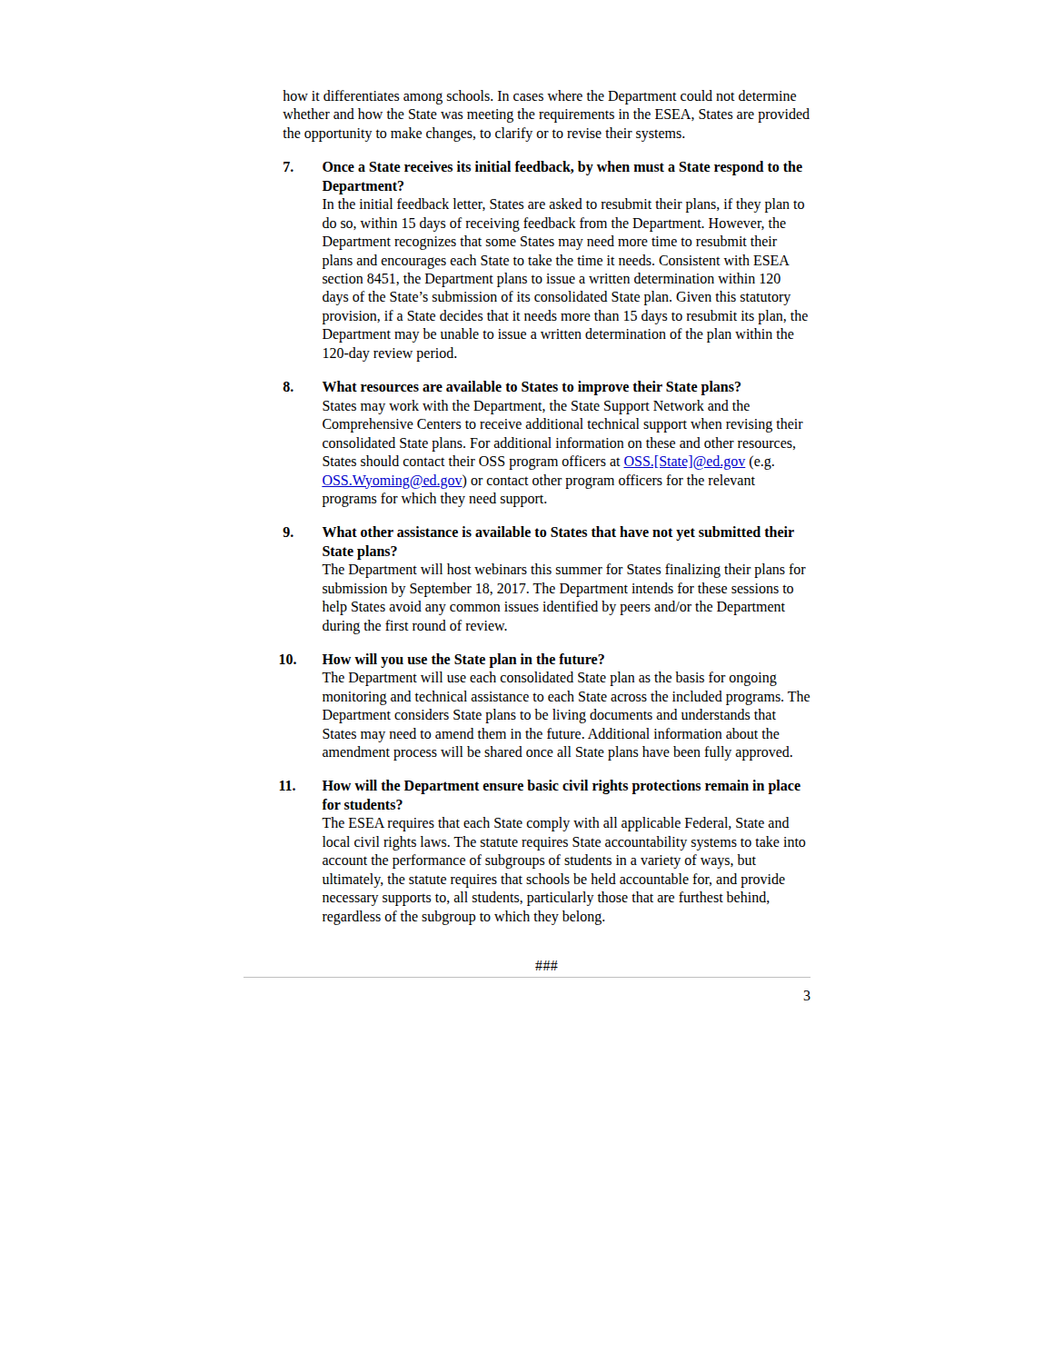how it differentiates among schools. In cases where the Department could not determine whether and how the State was meeting the requirements in the ESEA, States are provided the opportunity to make changes, to clarify or to revise their systems.
Once a State receives its initial feedback, by when must a State respond to the Department?
In the initial feedback letter, States are asked to resubmit their plans, if they plan to do so, within 15 days of receiving feedback from the Department. However, the Department recognizes that some States may need more time to resubmit their plans and encourages each State to take the time it needs. Consistent with ESEA section 8451, the Department plans to issue a written determination within 120 days of the State’s submission of its consolidated State plan. Given this statutory provision, if a State decides that it needs more than 15 days to resubmit its plan, the Department may be unable to issue a written determination of the plan within the 120-day review period.
What resources are available to States to improve their State plans?
States may work with the Department, the State Support Network and the Comprehensive Centers to receive additional technical support when revising their consolidated State plans. For additional information on these and other resources, States should contact their OSS program officers at OSS.[State]@ed.gov (e.g. OSS.Wyoming@ed.gov) or contact other program officers for the relevant programs for which they need support.
What other assistance is available to States that have not yet submitted their State plans?
The Department will host webinars this summer for States finalizing their plans for submission by September 18, 2017. The Department intends for these sessions to help States avoid any common issues identified by peers and/or the Department during the first round of review.
How will you use the State plan in the future?
The Department will use each consolidated State plan as the basis for ongoing monitoring and technical assistance to each State across the included programs. The Department considers State plans to be living documents and understands that States may need to amend them in the future. Additional information about the amendment process will be shared once all State plans have been fully approved.
How will the Department ensure basic civil rights protections remain in place for students?
The ESEA requires that each State comply with all applicable Federal, State and local civil rights laws. The statute requires State accountability systems to take into account the performance of subgroups of students in a variety of ways, but ultimately, the statute requires that schools be held accountable for, and provide necessary supports to, all students, particularly those that are furthest behind, regardless of the subgroup to which they belong.
###
3